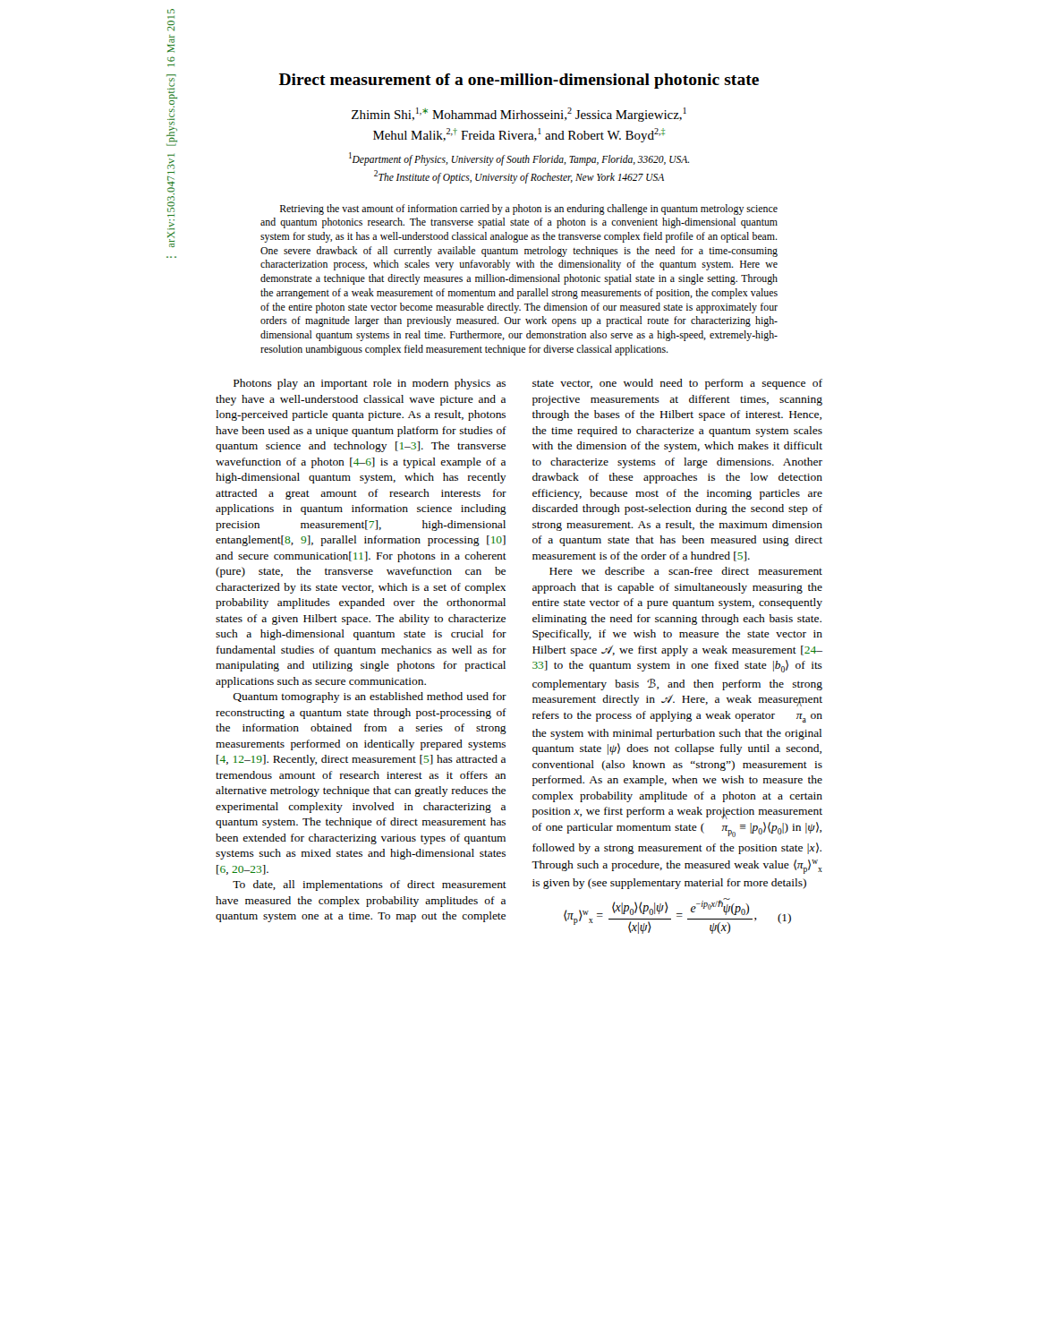⋮ arXiv:1503.04713v1 [physics.optics] 16 Mar 2015
Direct measurement of a one-million-dimensional photonic state
Zhimin Shi,1,∗ Mohammad Mirhosseini,2 Jessica Margiewicz,1
Mehul Malik,2,† Freida Rivera,1 and Robert W. Boyd2,‡
1Department of Physics, University of South Florida, Tampa, Florida, 33620, USA.
2The Institute of Optics, University of Rochester, New York 14627 USA
Retrieving the vast amount of information carried by a photon is an enduring challenge in quantum metrology science and quantum photonics research. The transverse spatial state of a photon is a convenient high-dimensional quantum system for study, as it has a well-understood classical analogue as the transverse complex field profile of an optical beam. One severe drawback of all currently available quantum metrology techniques is the need for a time-consuming characterization process, which scales very unfavorably with the dimensionality of the quantum system. Here we demonstrate a technique that directly measures a million-dimensional photonic spatial state in a single setting. Through the arrangement of a weak measurement of momentum and parallel strong measurements of position, the complex values of the entire photon state vector become measurable directly. The dimension of our measured state is approximately four orders of magnitude larger than previously measured. Our work opens up a practical route for characterizing high-dimensional quantum systems in real time. Furthermore, our demonstration also serve as a high-speed, extremely-high-resolution unambiguous complex field measurement technique for diverse classical applications.
Photons play an important role in modern physics as they have a well-understood classical wave picture and a long-perceived particle quanta picture. As a result, photons have been used as a unique quantum platform for studies of quantum science and technology [1–3]. The transverse wavefunction of a photon [4–6] is a typical example of a high-dimensional quantum system, which has recently attracted a great amount of research interests for applications in quantum information science including precision measurement[7], high-dimensional entanglement[8, 9], parallel information processing [10] and secure communication[11]. For photons in a coherent (pure) state, the transverse wavefunction can be characterized by its state vector, which is a set of complex probability amplitudes expanded over the orthonormal states of a given Hilbert space. The ability to characterize such a high-dimensional quantum state is crucial for fundamental studies of quantum mechanics as well as for manipulating and utilizing single photons for practical applications such as secure communication.
Quantum tomography is an established method used for reconstructing a quantum state through post-processing of the information obtained from a series of strong measurements performed on identically prepared systems [4, 12–19]. Recently, direct measurement [5] has attracted a tremendous amount of research interest as it offers an alternative metrology technique that can greatly reduces the experimental complexity involved in characterizing a quantum system. The technique of direct measurement has been extended for characterizing various types of quantum systems such as mixed states and high-dimensional states [6, 20–23].
To date, all implementations of direct measurement have measured the complex probability amplitudes of a quantum system one at a time. To map out the complete state vector, one would need to perform a sequence of projective measurements at different times, scanning through the bases of the Hilbert space of interest. Hence, the time required to characterize a quantum system scales with the dimension of the system, which makes it difficult to characterize systems of large dimensions. Another drawback of these approaches is the low detection efficiency, because most of the incoming particles are discarded through post-selection during the second step of strong measurement. As a result, the maximum dimension of a quantum state that has been measured using direct measurement is of the order of a hundred [5].
Here we describe a scan-free direct measurement approach that is capable of simultaneously measuring the entire state vector of a pure quantum system, consequently eliminating the need for scanning through each basis state. Specifically, if we wish to measure the state vector in Hilbert space 𝒜, we first apply a weak measurement [24–33] to the quantum system in one fixed state |b 0⟩ of its complementary basis ℬ, and then perform the strong measurement directly in 𝒜. Here, a weak measurement refers to the process of applying a weak operator πa on the system with minimal perturbation such that the original quantum state |ψ⟩ does not collapse fully until a second, conventional (also known as “strong”) measurement is performed. As an example, when we wish to measure the complex probability amplitude of a photon at a certain position x, we first perform a weak projection measurement of one particular momentum state (πp0 ≡ |p 0⟩⟨p 0|) in |ψ⟩, followed by a strong measurement of the position state |x⟩. Through such a procedure, the measured weak value ⟨πp⟩wx is given by (see supplementary material for more details)
⟨πp⟩wx = ⟨x|p 0⟩⟨p 0|ψ⟩ ⟨x|ψ⟩ = e−ip 0 x/ℏψ(p 0) ψ(x) ,
(1)